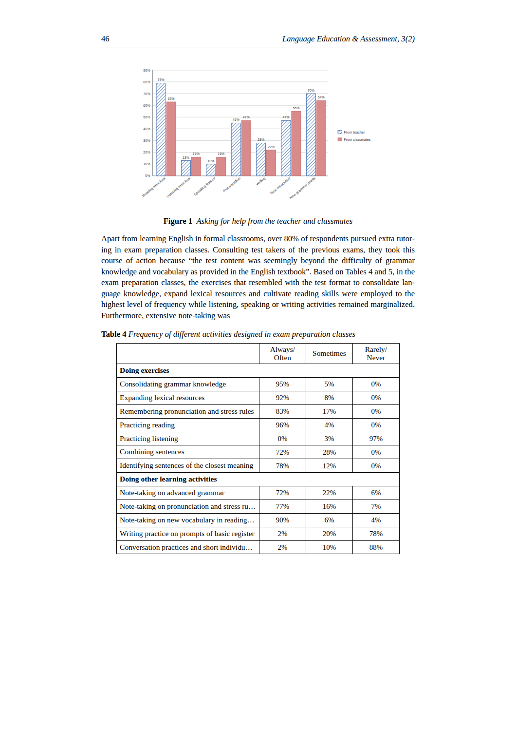46 Language Education & Assessment, 3(2)
90% 80% 70% 60% 50% 40% 30% 20% 10% 0% 79% 63% 13% 16% 10% 16% 45% 47% 28% 22% 47% 55% 70% 64% From teacher From classmates Reading exercises Listening exercises Speaking fluency Pronunciation Writing New vocabulary New grammar points
Figure 1 Asking for help from the teacher and classmates
Apart from learning English in formal classrooms, over 80% of respondents pursued extra tutoring in exam preparation classes. Consulting test takers of the previous exams, they took this course of action because “the test content was seemingly beyond the difficulty of grammar knowledge and vocabulary as provided in the English textbook”. Based on Tables 4 and 5, in the exam preparation classes, the exercises that resembled with the test format to consolidate language knowledge, expand lexical resources and cultivate reading skills were employed to the highest level of frequency while listening, speaking or writing activities remained marginalized. Furthermore, extensive note-taking was
Table 4 Frequency of different activities designed in exam preparation classes
| | Always/ Often | Sometimes | Rarely/ Never |
| --- | --- | --- | --- |
| Doing exercises |
| Consolidating grammar knowledge | 95% | 5% | 0% |
| Expanding lexical resources | 92% | 8% | 0% |
| Remembering pronunciation and stress rules | 83% | 17% | 0% |
| Practicing reading | 96% | 4% | 0% |
| Practicing listening | 0% | 3% | 97% |
| Combining sentences | 72% | 28% | 0% |
| Identifying sentences of the closest meaning | 78% | 12% | 0% |
| Doing other learning activities |
| Note-taking on advanced grammar | 72% | 22% | 6% |
| Note-taking on pronunciation and stress rules | 77% | 16% | 7% |
| Note-taking on new vocabulary in reading passages | 90% | 6% | 4% |
| Writing practice on prompts of basic register | 2% | 20% | 78% |
| Conversation practices and short individual turn | 2% | 10% | 88% |